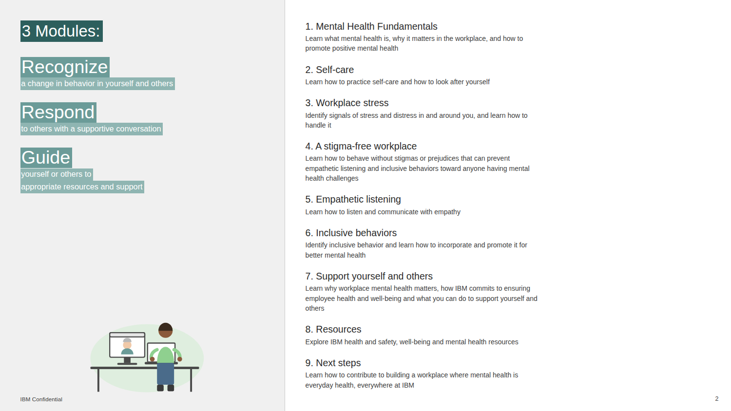3 Modules:
Recognize a change in behavior in yourself and others
Respond to others with a supportive conversation
Guide yourself or others to
appropriate resources and support
IBM Confidential
1. Mental Health Fundamentals
Learn what mental health is, why it matters in the workplace, and how to promote positive mental health
2. Self-care
Learn how to practice self-care and how to look after yourself
3. Workplace stress
Identify signals of stress and distress in and around you, and learn how to handle it
4. A stigma-free workplace
Learn how to behave without stigmas or prejudices that can prevent empathetic listening and inclusive behaviors toward anyone having mental health challenges
5. Empathetic listening
Learn how to listen and communicate with empathy
6. Inclusive behaviors
Identify inclusive behavior and learn how to incorporate and promote it for better mental health
7. Support yourself and others
Learn why workplace mental health matters, how IBM commits to ensuring employee health and well-being and what you can do to support yourself and others
8. Resources
Explore IBM health and safety, well-being and mental health resources
9. Next steps
Learn how to contribute to building a workplace where mental health is everyday health, everywhere at IBM
2